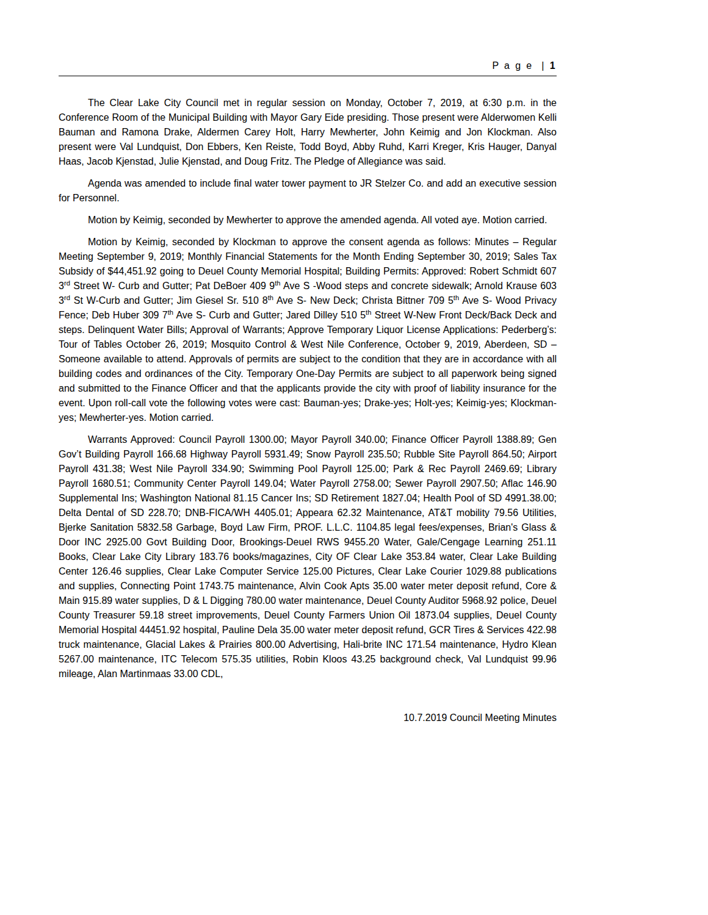P a g e | 1
The Clear Lake City Council met in regular session on Monday, October 7, 2019, at 6:30 p.m. in the Conference Room of the Municipal Building with Mayor Gary Eide presiding. Those present were Alderwomen Kelli Bauman and Ramona Drake, Aldermen Carey Holt, Harry Mewherter, John Keimig and Jon Klockman. Also present were Val Lundquist, Don Ebbers, Ken Reiste, Todd Boyd, Abby Ruhd, Karri Kreger, Kris Hauger, Danyal Haas, Jacob Kjenstad, Julie Kjenstad, and Doug Fritz. The Pledge of Allegiance was said.
Agenda was amended to include final water tower payment to JR Stelzer Co. and add an executive session for Personnel.
Motion by Keimig, seconded by Mewherter to approve the amended agenda. All voted aye. Motion carried.
Motion by Keimig, seconded by Klockman to approve the consent agenda as follows: Minutes – Regular Meeting September 9, 2019; Monthly Financial Statements for the Month Ending September 30, 2019; Sales Tax Subsidy of $44,451.92 going to Deuel County Memorial Hospital; Building Permits: Approved: Robert Schmidt 607 3rd Street W- Curb and Gutter; Pat DeBoer 409 9th Ave S -Wood steps and concrete sidewalk; Arnold Krause 603 3rd St W-Curb and Gutter; Jim Giesel Sr. 510 8th Ave S- New Deck; Christa Bittner 709 5th Ave S- Wood Privacy Fence; Deb Huber 309 7th Ave S- Curb and Gutter; Jared Dilley 510 5th Street W-New Front Deck/Back Deck and steps. Delinquent Water Bills; Approval of Warrants; Approve Temporary Liquor License Applications: Pederberg’s: Tour of Tables October 26, 2019; Mosquito Control & West Nile Conference, October 9, 2019, Aberdeen, SD – Someone available to attend. Approvals of permits are subject to the condition that they are in accordance with all building codes and ordinances of the City. Temporary One-Day Permits are subject to all paperwork being signed and submitted to the Finance Officer and that the applicants provide the city with proof of liability insurance for the event. Upon roll-call vote the following votes were cast: Bauman-yes; Drake-yes; Holt-yes; Keimig-yes; Klockman-yes; Mewherter-yes. Motion carried.
Warrants Approved: Council Payroll 1300.00; Mayor Payroll 340.00; Finance Officer Payroll 1388.89; Gen Gov’t Building Payroll 166.68 Highway Payroll 5931.49; Snow Payroll 235.50; Rubble Site Payroll 864.50; Airport Payroll 431.38; West Nile Payroll 334.90; Swimming Pool Payroll 125.00; Park & Rec Payroll 2469.69; Library Payroll 1680.51; Community Center Payroll 149.04; Water Payroll 2758.00; Sewer Payroll 2907.50; Aflac 146.90 Supplemental Ins; Washington National 81.15 Cancer Ins; SD Retirement 1827.04; Health Pool of SD 4991.38.00; Delta Dental of SD 228.70; DNB-FICA/WH 4405.01; Appeara 62.32 Maintenance, AT&T mobility 79.56 Utilities, Bjerke Sanitation 5832.58 Garbage, Boyd Law Firm, PROF. L.L.C. 1104.85 legal fees/expenses, Brian's Glass & Door INC 2925.00 Govt Building Door, Brookings-Deuel RWS 9455.20 Water, Gale/Cengage Learning 251.11 Books, Clear Lake City Library 183.76 books/magazines, City OF Clear Lake 353.84 water, Clear Lake Building Center 126.46 supplies, Clear Lake Computer Service 125.00 Pictures, Clear Lake Courier 1029.88 publications and supplies, Connecting Point 1743.75 maintenance, Alvin Cook Apts 35.00 water meter deposit refund, Core & Main 915.89 water supplies, D & L Digging 780.00 water maintenance, Deuel County Auditor 5968.92 police, Deuel County Treasurer 59.18 street improvements, Deuel County Farmers Union Oil 1873.04 supplies, Deuel County Memorial Hospital 44451.92 hospital, Pauline Dela 35.00 water meter deposit refund, GCR Tires & Services 422.98 truck maintenance, Glacial Lakes & Prairies 800.00 Advertising, Hali-brite INC 171.54 maintenance, Hydro Klean 5267.00 maintenance, ITC Telecom 575.35 utilities, Robin Kloos 43.25 background check, Val Lundquist 99.96 mileage, Alan Martinmaas 33.00 CDL,
10.7.2019 Council Meeting Minutes